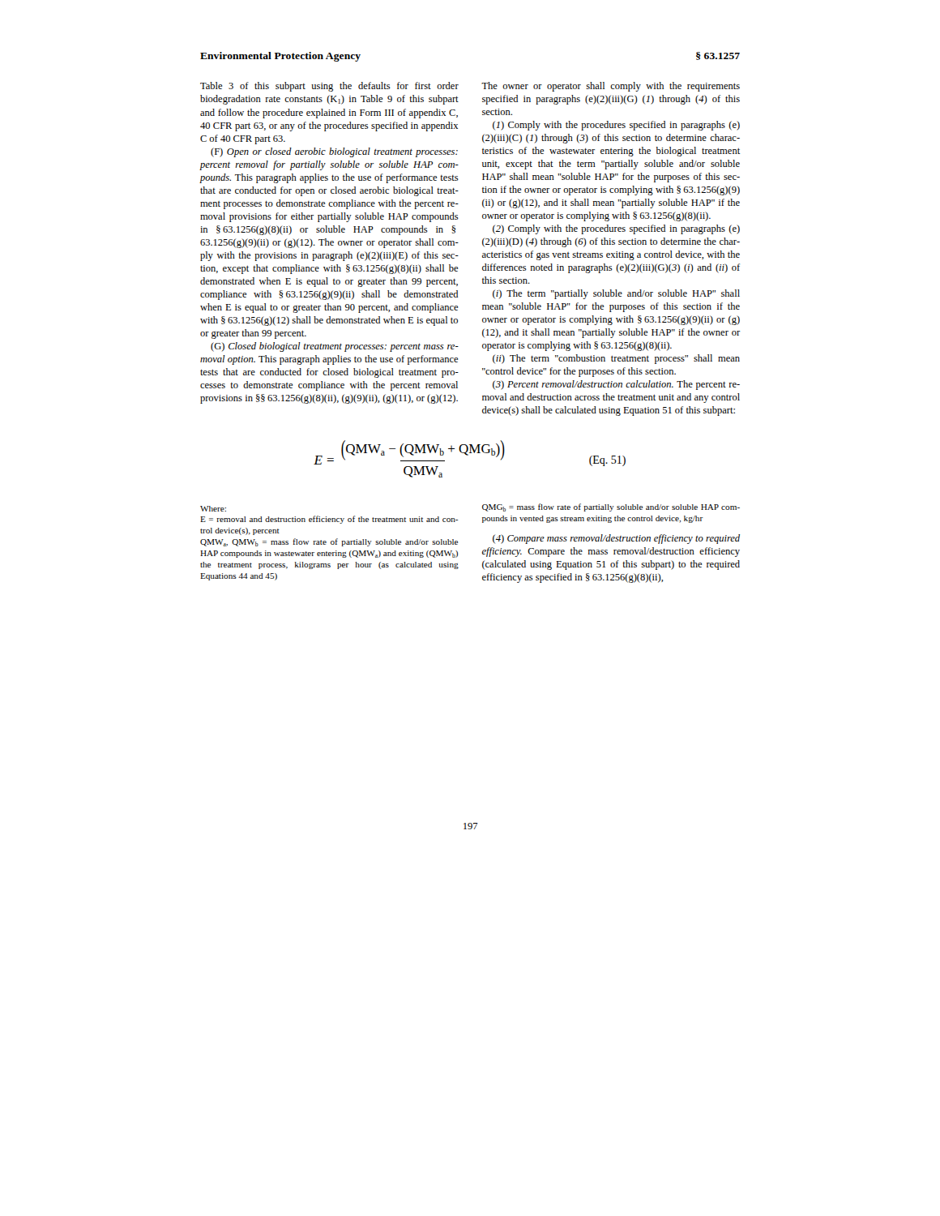Environmental Protection Agency
§ 63.1257
Table 3 of this subpart using the defaults for first order biodegradation rate constants (K1) in Table 9 of this subpart and follow the procedure explained in Form III of appendix C, 40 CFR part 63, or any of the procedures specified in appendix C of 40 CFR part 63.
(F) Open or closed aerobic biological treatment processes: percent removal for partially soluble or soluble HAP compounds. This paragraph applies to the use of performance tests that are conducted for open or closed aerobic biological treatment processes to demonstrate compliance with the percent removal provisions for either partially soluble HAP compounds in § 63.1256(g)(8)(ii) or soluble HAP compounds in § 63.1256(g)(9)(ii) or (g)(12). The owner or operator shall comply with the provisions in paragraph (e)(2)(iii)(E) of this section, except that compliance with § 63.1256(g)(8)(ii) shall be demonstrated when E is equal to or greater than 99 percent, compliance with § 63.1256(g)(9)(ii) shall be demonstrated when E is equal to or greater than 90 percent, and compliance with § 63.1256(g)(12) shall be demonstrated when E is equal to or greater than 99 percent.
(G) Closed biological treatment processes: percent mass removal option. This paragraph applies to the use of performance tests that are conducted for closed biological treatment processes to demonstrate compliance with the percent removal provisions in §§ 63.1256(g)(8)(ii), (g)(9)(ii), (g)(11), or (g)(12). The owner or operator shall comply with the requirements specified in paragraphs (e)(2)(iii)(G) (1) through (4) of this section.
(1) Comply with the procedures specified in paragraphs (e)(2)(iii)(C) (1) through (3) of this section to determine characteristics of the wastewater entering the biological treatment unit, except that the term ''partially soluble and/or soluble HAP'' shall mean ''soluble HAP'' for the purposes of this section if the owner or operator is complying with § 63.1256(g)(9)(ii) or (g)(12), and it shall mean ''partially soluble HAP'' if the owner or operator is complying with § 63.1256(g)(8)(ii).
(2) Comply with the procedures specified in paragraphs (e)(2)(iii)(D) (4) through (6) of this section to determine the characteristics of gas vent streams exiting a control device, with the differences noted in paragraphs (e)(2)(iii)(G)(3) (i) and (ii) of this section.
(i) The term ''partially soluble and/or soluble HAP'' shall mean ''soluble HAP'' for the purposes of this section if the owner or operator is complying with § 63.1256(g)(9)(ii) or (g)(12), and it shall mean ''partially soluble HAP'' if the owner or operator is complying with § 63.1256(g)(8)(ii).
(ii) The term ''combustion treatment process'' shall mean ''control device'' for the purposes of this section.
(3) Percent removal/destruction calculation. The percent removal and destruction across the treatment unit and any control device(s) shall be calculated using Equation 51 of this subpart:
E= (QMWa − (QMWb + QMGb)) QMWa (Eq. 51)
Where:
E = removal and destruction efficiency of the treatment unit and control device(s), percent
QMWa, QMWb = mass flow rate of partially soluble and/or soluble HAP compounds in wastewater entering (QMWa) and exiting (QMWb) the treatment process, kilograms per hour (as calculated using Equations 44 and 45)
QMGb = mass flow rate of partially soluble and/or soluble HAP compounds in vented gas stream exiting the control device, kg/hr
(4) Compare mass removal/destruction efficiency to required efficiency. Compare the mass removal/destruction efficiency (calculated using Equation 51 of this subpart) to the required efficiency as specified in § 63.1256(g)(8)(ii),
197